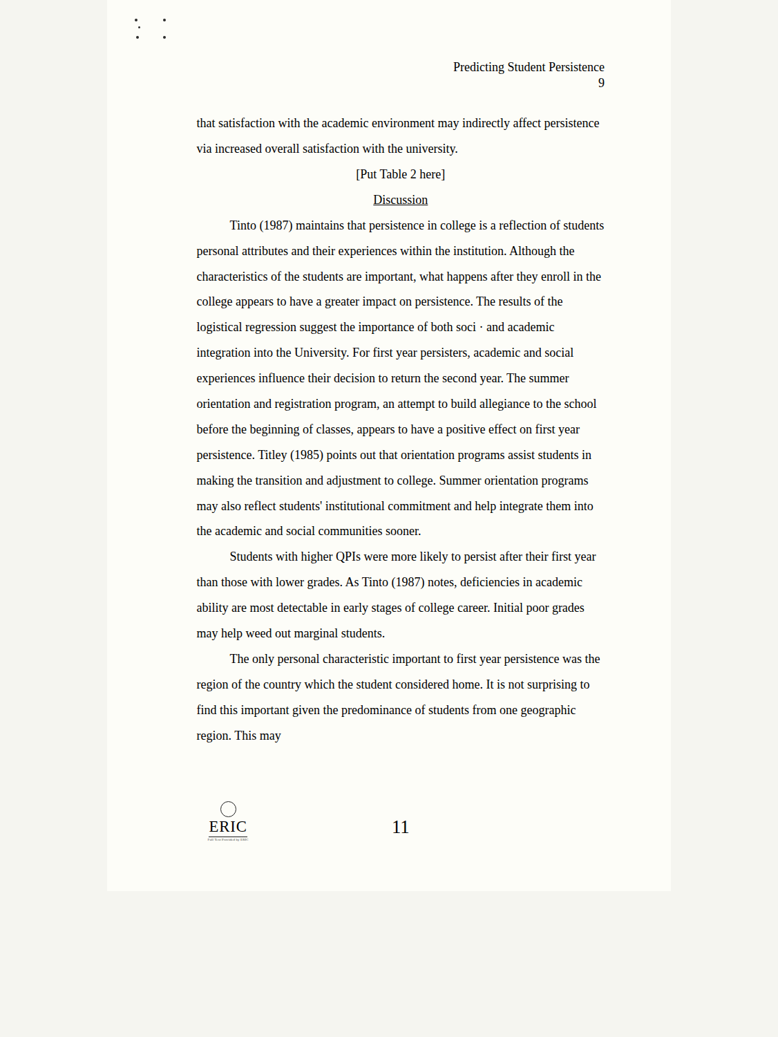Predicting Student Persistence 9
that satisfaction with the academic environment may indirectly affect persistence via increased overall satisfaction with the university.
[Put Table 2 here]
Discussion
Tinto (1987) maintains that persistence in college is a reflection of students personal attributes and their experiences within the institution. Although the characteristics of the students are important, what happens after they enroll in the college appears to have a greater impact on persistence. The results of the logistical regression suggest the importance of both soci · and academic integration into the University. For first year persisters, academic and social experiences influence their decision to return the second year. The summer orientation and registration program, an attempt to build allegiance to the school before the beginning of classes, appears to have a positive effect on first year persistence. Titley (1985) points out that orientation programs assist students in making the transition and adjustment to college. Summer orientation programs may also reflect students' institutional commitment and help integrate them into the academic and social communities sooner.
Students with higher QPIs were more likely to persist after their first year than those with lower grades. As Tinto (1987) notes, deficiencies in academic ability are most detectable in early stages of college career. Initial poor grades may help weed out marginal students.
The only personal characteristic important to first year persistence was the region of the country which the student considered home. It is not surprising to find this important given the predominance of students from one geographic region. This may
ERIC
Full Text Provided by ERIC
11